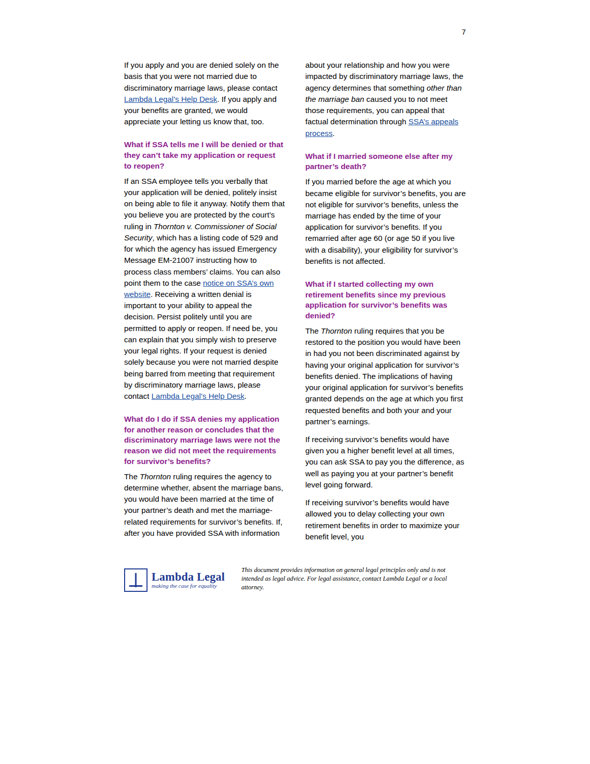7
If you apply and you are denied solely on the basis that you were not married due to discriminatory marriage laws, please contact Lambda Legal’s Help Desk. If you apply and your benefits are granted, we would appreciate your letting us know that, too.
What if SSA tells me I will be denied or that they can’t take my application or request to reopen?
If an SSA employee tells you verbally that your application will be denied, politely insist on being able to file it anyway. Notify them that you believe you are protected by the court’s ruling in Thornton v. Commissioner of Social Security, which has a listing code of 529 and for which the agency has issued Emergency Message EM-21007 instructing how to process class members’ claims. You can also point them to the case notice on SSA’s own website. Receiving a written denial is important to your ability to appeal the decision. Persist politely until you are permitted to apply or reopen. If need be, you can explain that you simply wish to preserve your legal rights. If your request is denied solely because you were not married despite being barred from meeting that requirement by discriminatory marriage laws, please contact Lambda Legal’s Help Desk.
What do I do if SSA denies my application for another reason or concludes that the discriminatory marriage laws were not the reason we did not meet the requirements for survivor’s benefits?
The Thornton ruling requires the agency to determine whether, absent the marriage bans, you would have been married at the time of your partner’s death and met the marriage-related requirements for survivor’s benefits. If, after you have provided SSA with information about your relationship and how you were impacted by discriminatory marriage laws, the agency determines that something other than the marriage ban caused you to not meet those requirements, you can appeal that factual determination through SSA’s appeals process.
What if I married someone else after my partner’s death?
If you married before the age at which you became eligible for survivor’s benefits, you are not eligible for survivor’s benefits, unless the marriage has ended by the time of your application for survivor’s benefits. If you remarried after age 60 (or age 50 if you live with a disability), your eligibility for survivor’s benefits is not affected.
What if I started collecting my own retirement benefits since my previous application for survivor’s benefits was denied?
The Thornton ruling requires that you be restored to the position you would have been in had you not been discriminated against by having your original application for survivor’s benefits denied. The implications of having your original application for survivor’s benefits granted depends on the age at which you first requested benefits and both your and your partner’s earnings.
If receiving survivor’s benefits would have given you a higher benefit level at all times, you can ask SSA to pay you the difference, as well as paying you at your partner’s benefit level going forward.
If receiving survivor’s benefits would have allowed you to delay collecting your own retirement benefits in order to maximize your benefit level, you
Lambda Legal
making the case for equality
This document provides information on general legal principles only and is not intended as legal advice. For legal assistance, contact Lambda Legal or a local attorney.